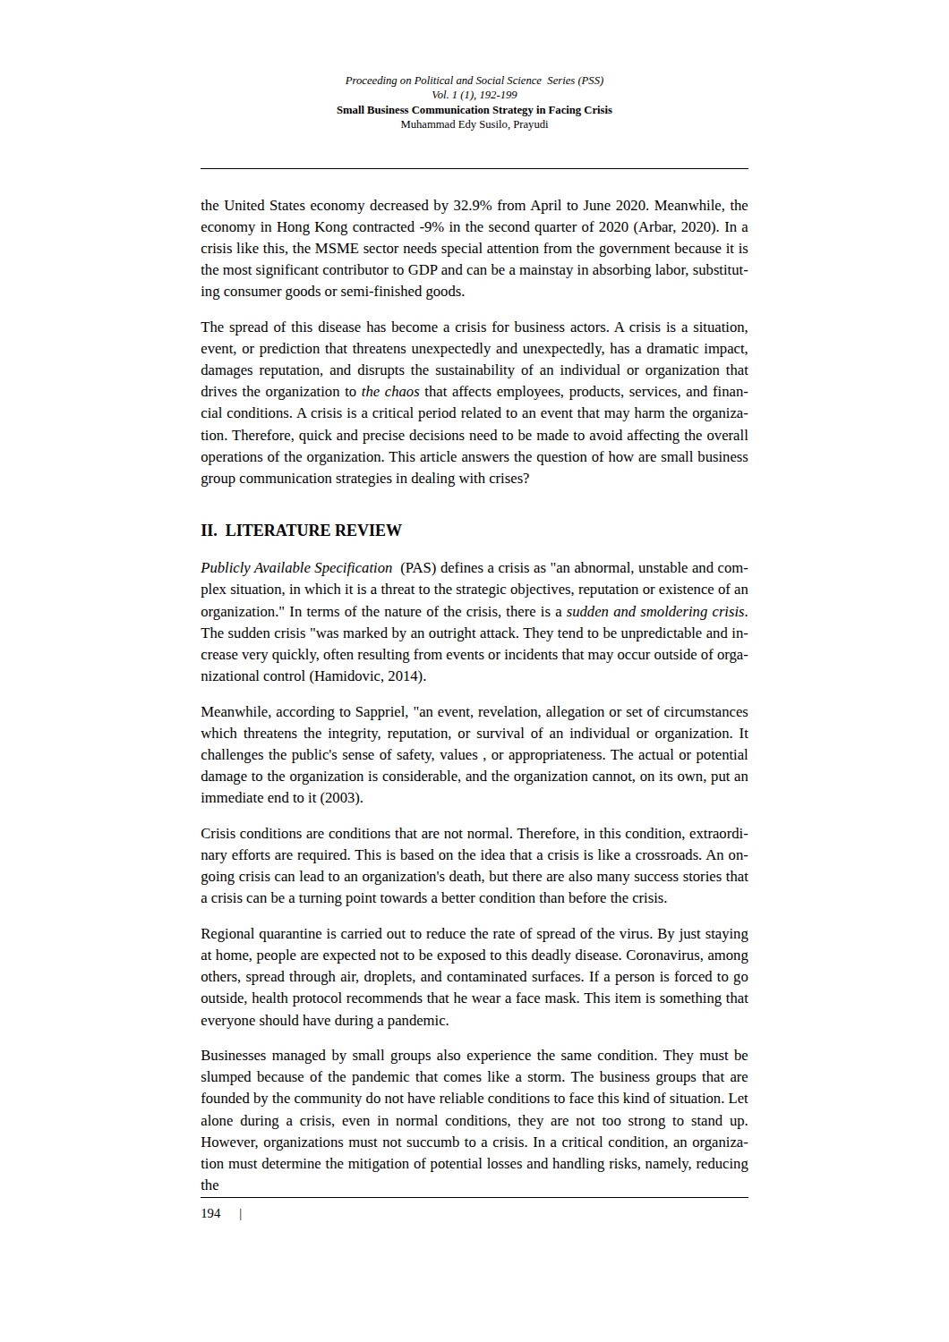Proceeding on Political and Social Science Series (PSS)
Vol. 1 (1), 192-199
Small Business Communication Strategy in Facing Crisis
Muhammad Edy Susilo, Prayudi
the United States economy decreased by 32.9% from April to June 2020. Meanwhile, the economy in Hong Kong contracted -9% in the second quarter of 2020 (Arbar, 2020). In a crisis like this, the MSME sector needs special attention from the government because it is the most significant contributor to GDP and can be a mainstay in absorbing labor, substituting consumer goods or semi-finished goods.
The spread of this disease has become a crisis for business actors. A crisis is a situation, event, or prediction that threatens unexpectedly and unexpectedly, has a dramatic impact, damages reputation, and disrupts the sustainability of an individual or organization that drives the organization to the chaos that affects employees, products, services, and financial conditions. A crisis is a critical period related to an event that may harm the organization. Therefore, quick and precise decisions need to be made to avoid affecting the overall operations of the organization. This article answers the question of how are small business group communication strategies in dealing with crises?
II. LITERATURE REVIEW
Publicly Available Specification (PAS) defines a crisis as "an abnormal, unstable and complex situation, in which it is a threat to the strategic objectives, reputation or existence of an organization." In terms of the nature of the crisis, there is a sudden and smoldering crisis. The sudden crisis "was marked by an outright attack. They tend to be unpredictable and increase very quickly, often resulting from events or incidents that may occur outside of organizational control (Hamidovic, 2014).
Meanwhile, according to Sappriel, "an event, revelation, allegation or set of circumstances which threatens the integrity, reputation, or survival of an individual or organization. It challenges the public's sense of safety, values , or appropriateness. The actual or potential damage to the organization is considerable, and the organization cannot, on its own, put an immediate end to it (2003).
Crisis conditions are conditions that are not normal. Therefore, in this condition, extraordinary efforts are required. This is based on the idea that a crisis is like a crossroads. An ongoing crisis can lead to an organization's death, but there are also many success stories that a crisis can be a turning point towards a better condition than before the crisis.
Regional quarantine is carried out to reduce the rate of spread of the virus. By just staying at home, people are expected not to be exposed to this deadly disease. Coronavirus, among others, spread through air, droplets, and contaminated surfaces. If a person is forced to go outside, health protocol recommends that he wear a face mask. This item is something that everyone should have during a pandemic.
Businesses managed by small groups also experience the same condition. They must be slumped because of the pandemic that comes like a storm. The business groups that are founded by the community do not have reliable conditions to face this kind of situation. Let alone during a crisis, even in normal conditions, they are not too strong to stand up. However, organizations must not succumb to a crisis. In a critical condition, an organization must determine the mitigation of potential losses and handling risks, namely, reducing the
194|